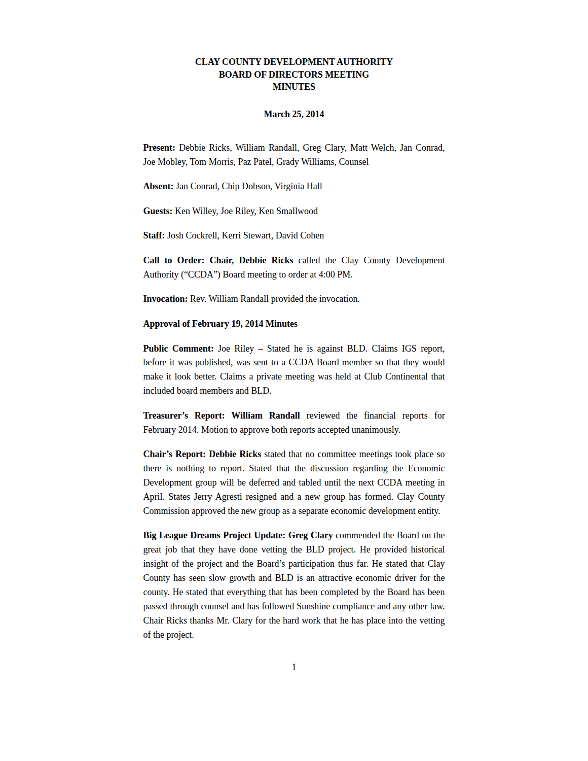CLAY COUNTY DEVELOPMENT AUTHORITY BOARD OF DIRECTORS MEETING MINUTES
March 25, 2014
Present: Debbie Ricks, William Randall, Greg Clary, Matt Welch, Jan Conrad, Joe Mobley, Tom Morris, Paz Patel, Grady Williams, Counsel
Absent: Jan Conrad, Chip Dobson, Virginia Hall
Guests: Ken Willey, Joe Riley, Ken Smallwood
Staff: Josh Cockrell, Kerri Stewart, David Cohen
Call to Order: Chair, Debbie Ricks called the Clay County Development Authority (“CCDA”) Board meeting to order at 4:00 PM.
Invocation: Rev. William Randall provided the invocation.
Approval of February 19, 2014 Minutes
Public Comment: Joe Riley – Stated he is against BLD. Claims IGS report, before it was published, was sent to a CCDA Board member so that they would make it look better. Claims a private meeting was held at Club Continental that included board members and BLD.
Treasurer’s Report: William Randall reviewed the financial reports for February 2014. Motion to approve both reports accepted unanimously.
Chair’s Report: Debbie Ricks stated that no committee meetings took place so there is nothing to report. Stated that the discussion regarding the Economic Development group will be deferred and tabled until the next CCDA meeting in April. States Jerry Agresti resigned and a new group has formed. Clay County Commission approved the new group as a separate economic development entity.
Big League Dreams Project Update: Greg Clary commended the Board on the great job that they have done vetting the BLD project. He provided historical insight of the project and the Board’s participation thus far. He stated that Clay County has seen slow growth and BLD is an attractive economic driver for the county. He stated that everything that has been completed by the Board has been passed through counsel and has followed Sunshine compliance and any other law. Chair Ricks thanks Mr. Clary for the hard work that he has place into the vetting of the project.
1